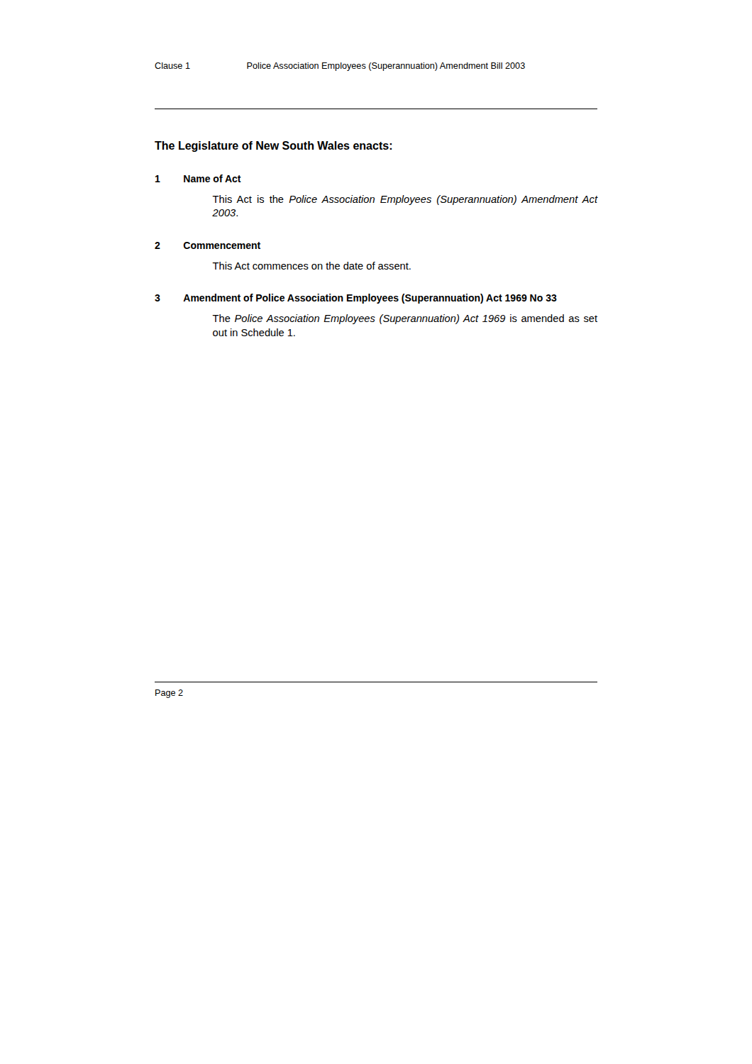Clause 1 Police Association Employees (Superannuation) Amendment Bill 2003
The Legislature of New South Wales enacts:
1 Name of Act
This Act is the Police Association Employees (Superannuation) Amendment Act 2003.
2 Commencement
This Act commences on the date of assent.
3 Amendment of Police Association Employees (Superannuation) Act 1969 No 33
The Police Association Employees (Superannuation) Act 1969 is amended as set out in Schedule 1.
Page 2